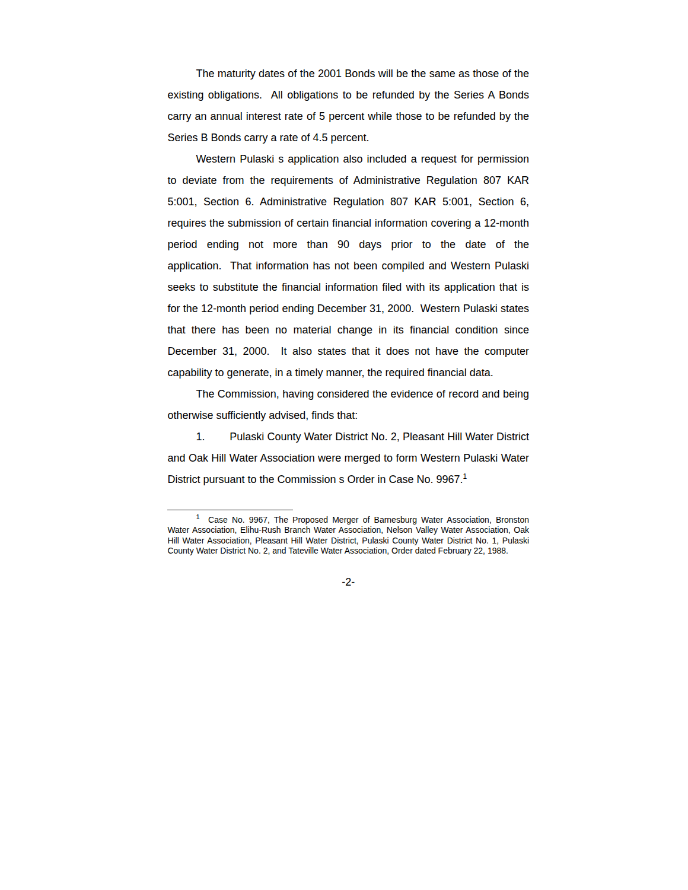The maturity dates of the 2001 Bonds will be the same as those of the existing obligations. All obligations to be refunded by the Series A Bonds carry an annual interest rate of 5 percent while those to be refunded by the Series B Bonds carry a rate of 4.5 percent.
Western Pulaski s application also included a request for permission to deviate from the requirements of Administrative Regulation 807 KAR 5:001, Section 6. Administrative Regulation 807 KAR 5:001, Section 6, requires the submission of certain financial information covering a 12-month period ending not more than 90 days prior to the date of the application. That information has not been compiled and Western Pulaski seeks to substitute the financial information filed with its application that is for the 12-month period ending December 31, 2000. Western Pulaski states that there has been no material change in its financial condition since December 31, 2000. It also states that it does not have the computer capability to generate, in a timely manner, the required financial data.
The Commission, having considered the evidence of record and being otherwise sufficiently advised, finds that:
1. Pulaski County Water District No. 2, Pleasant Hill Water District and Oak Hill Water Association were merged to form Western Pulaski Water District pursuant to the Commission s Order in Case No. 9967.1
1 Case No. 9967, The Proposed Merger of Barnesburg Water Association, Bronston Water Association, Elihu-Rush Branch Water Association, Nelson Valley Water Association, Oak Hill Water Association, Pleasant Hill Water District, Pulaski County Water District No. 1, Pulaski County Water District No. 2, and Tateville Water Association, Order dated February 22, 1988.
-2-